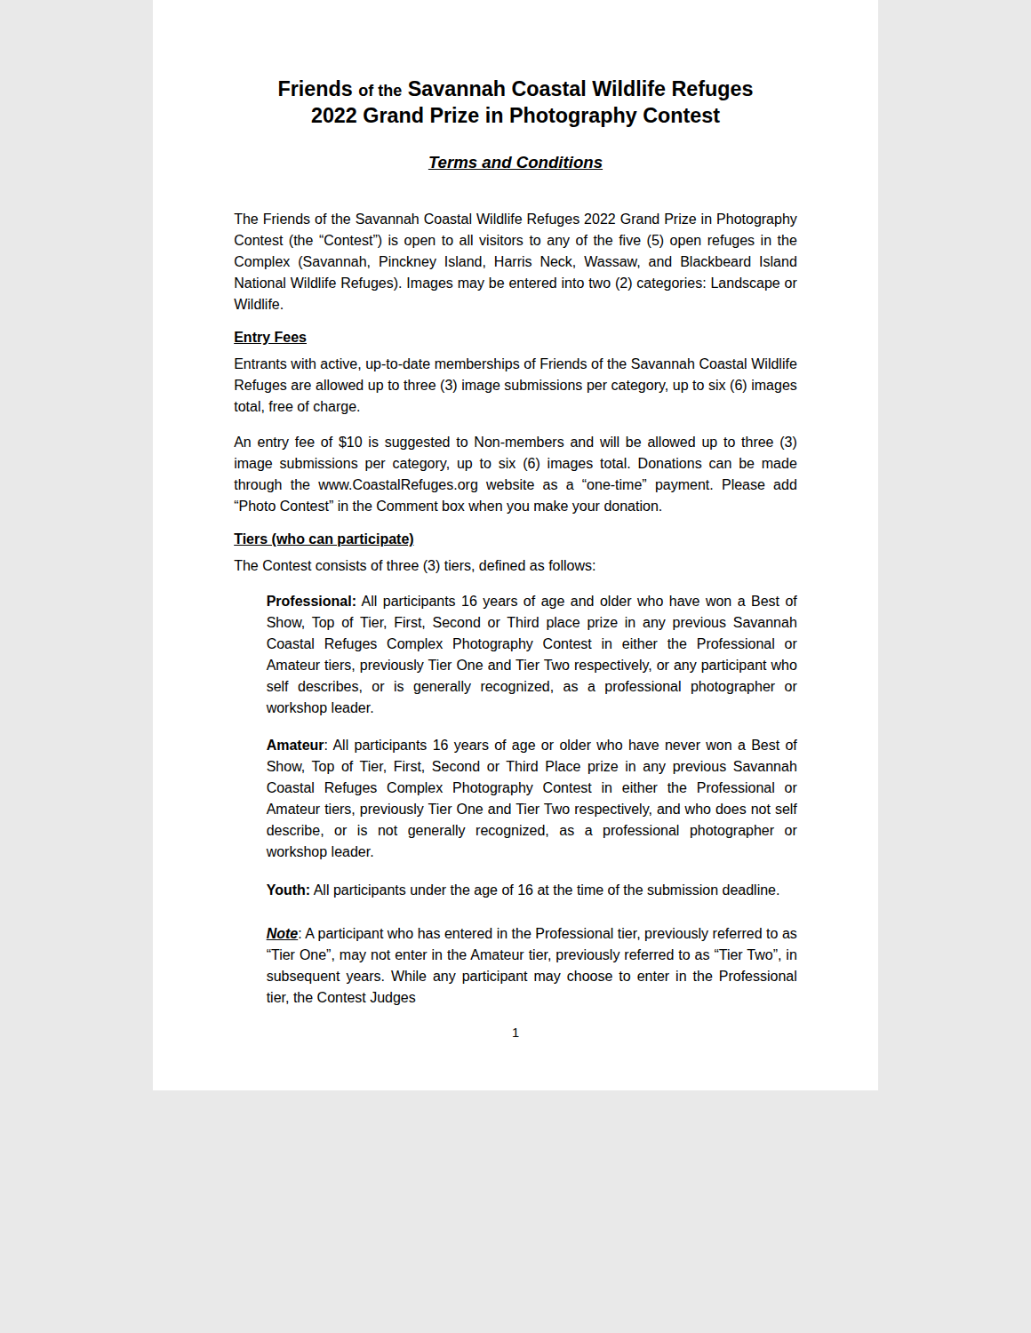Friends of the Savannah Coastal Wildlife Refuges
2022 Grand Prize in Photography Contest
Terms and Conditions
The Friends of the Savannah Coastal Wildlife Refuges 2022 Grand Prize in Photography Contest (the “Contest”) is open to all visitors to any of the five (5) open refuges in the Complex (Savannah, Pinckney Island, Harris Neck, Wassaw, and Blackbeard Island National Wildlife Refuges). Images may be entered into two (2) categories: Landscape or Wildlife.
Entry Fees
Entrants with active, up-to-date memberships of Friends of the Savannah Coastal Wildlife Refuges are allowed up to three (3) image submissions per category, up to six (6) images total, free of charge.
An entry fee of $10 is suggested to Non-members and will be allowed up to three (3) image submissions per category, up to six (6) images total. Donations can be made through the www.CoastalRefuges.org website as a “one-time” payment. Please add “Photo Contest” in the Comment box when you make your donation.
Tiers (who can participate)
The Contest consists of three (3) tiers, defined as follows:
Professional: All participants 16 years of age and older who have won a Best of Show, Top of Tier, First, Second or Third place prize in any previous Savannah Coastal Refuges Complex Photography Contest in either the Professional or Amateur tiers, previously Tier One and Tier Two respectively, or any participant who self describes, or is generally recognized, as a professional photographer or workshop leader.
Amateur: All participants 16 years of age or older who have never won a Best of Show, Top of Tier, First, Second or Third Place prize in any previous Savannah Coastal Refuges Complex Photography Contest in either the Professional or Amateur tiers, previously Tier One and Tier Two respectively, and who does not self describe, or is not generally recognized, as a professional photographer or workshop leader.
Youth: All participants under the age of 16 at the time of the submission deadline.
Note: A participant who has entered in the Professional tier, previously referred to as “Tier One”, may not enter in the Amateur tier, previously referred to as “Tier Two”, in subsequent years. While any participant may choose to enter in the Professional tier, the Contest Judges
1